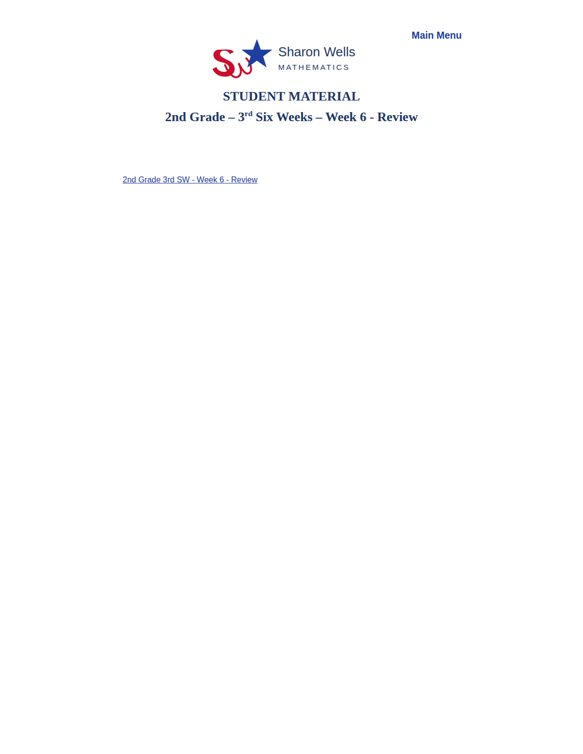Main Menu
Sharon Wells Mathematics Sharon Wells MATHEMATICS
STUDENT MATERIAL
2nd Grade – 3rd Six Weeks – Week 6 - Review
2nd Grade 3rd SW - Week 6 - Review